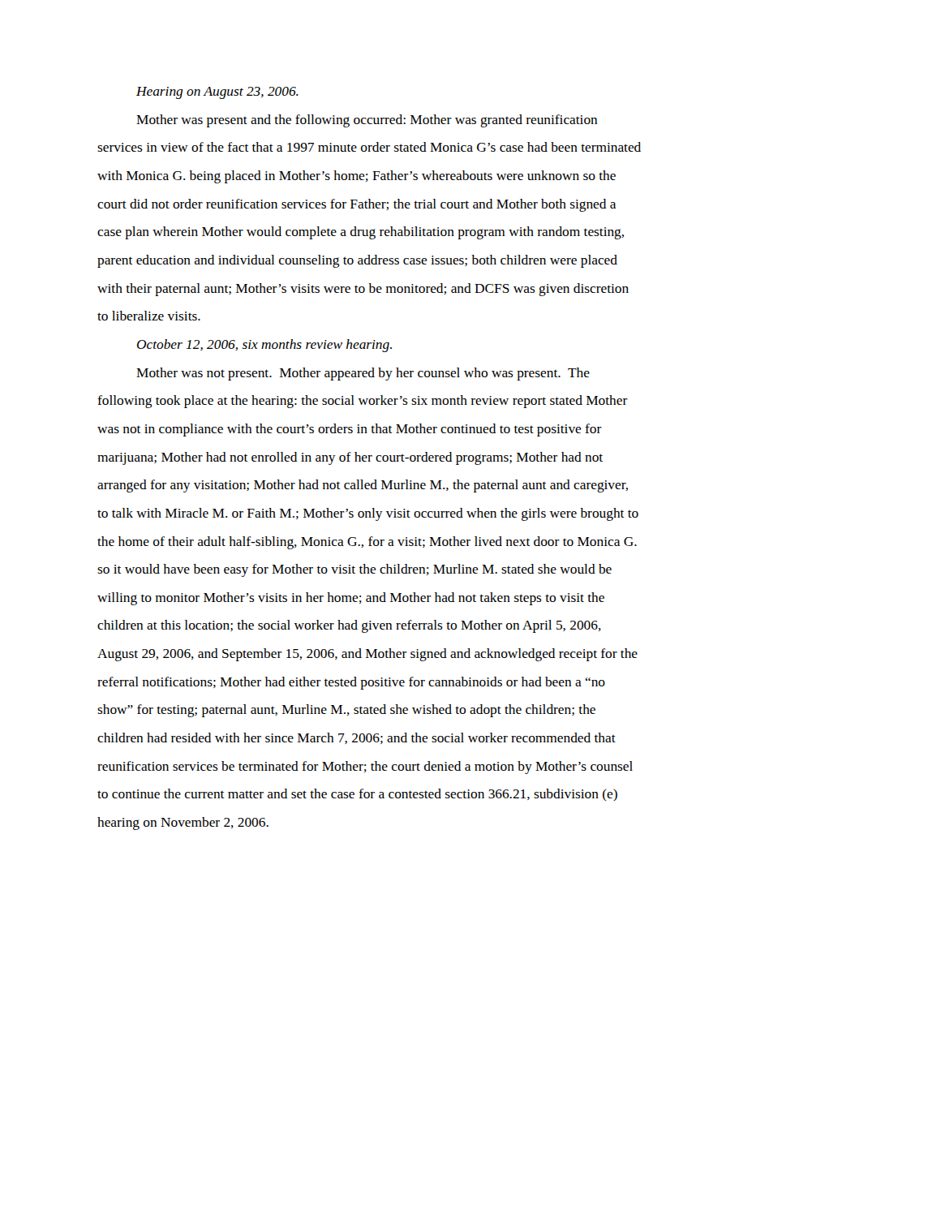Hearing on August 23, 2006.
Mother was present and the following occurred: Mother was granted reunification services in view of the fact that a 1997 minute order stated Monica G’s case had been terminated with Monica G. being placed in Mother’s home; Father’s whereabouts were unknown so the court did not order reunification services for Father; the trial court and Mother both signed a case plan wherein Mother would complete a drug rehabilitation program with random testing, parent education and individual counseling to address case issues; both children were placed with their paternal aunt; Mother’s visits were to be monitored; and DCFS was given discretion to liberalize visits.
October 12, 2006, six months review hearing.
Mother was not present. Mother appeared by her counsel who was present. The following took place at the hearing: the social worker’s six month review report stated Mother was not in compliance with the court’s orders in that Mother continued to test positive for marijuana; Mother had not enrolled in any of her court-ordered programs; Mother had not arranged for any visitation; Mother had not called Murline M., the paternal aunt and caregiver, to talk with Miracle M. or Faith M.; Mother’s only visit occurred when the girls were brought to the home of their adult half-sibling, Monica G., for a visit; Mother lived next door to Monica G. so it would have been easy for Mother to visit the children; Murline M. stated she would be willing to monitor Mother’s visits in her home; and Mother had not taken steps to visit the children at this location; the social worker had given referrals to Mother on April 5, 2006, August 29, 2006, and September 15, 2006, and Mother signed and acknowledged receipt for the referral notifications; Mother had either tested positive for cannabinoids or had been a “no show” for testing; paternal aunt, Murline M., stated she wished to adopt the children; the children had resided with her since March 7, 2006; and the social worker recommended that reunification services be terminated for Mother; the court denied a motion by Mother’s counsel to continue the current matter and set the case for a contested section 366.21, subdivision (e) hearing on November 2, 2006.